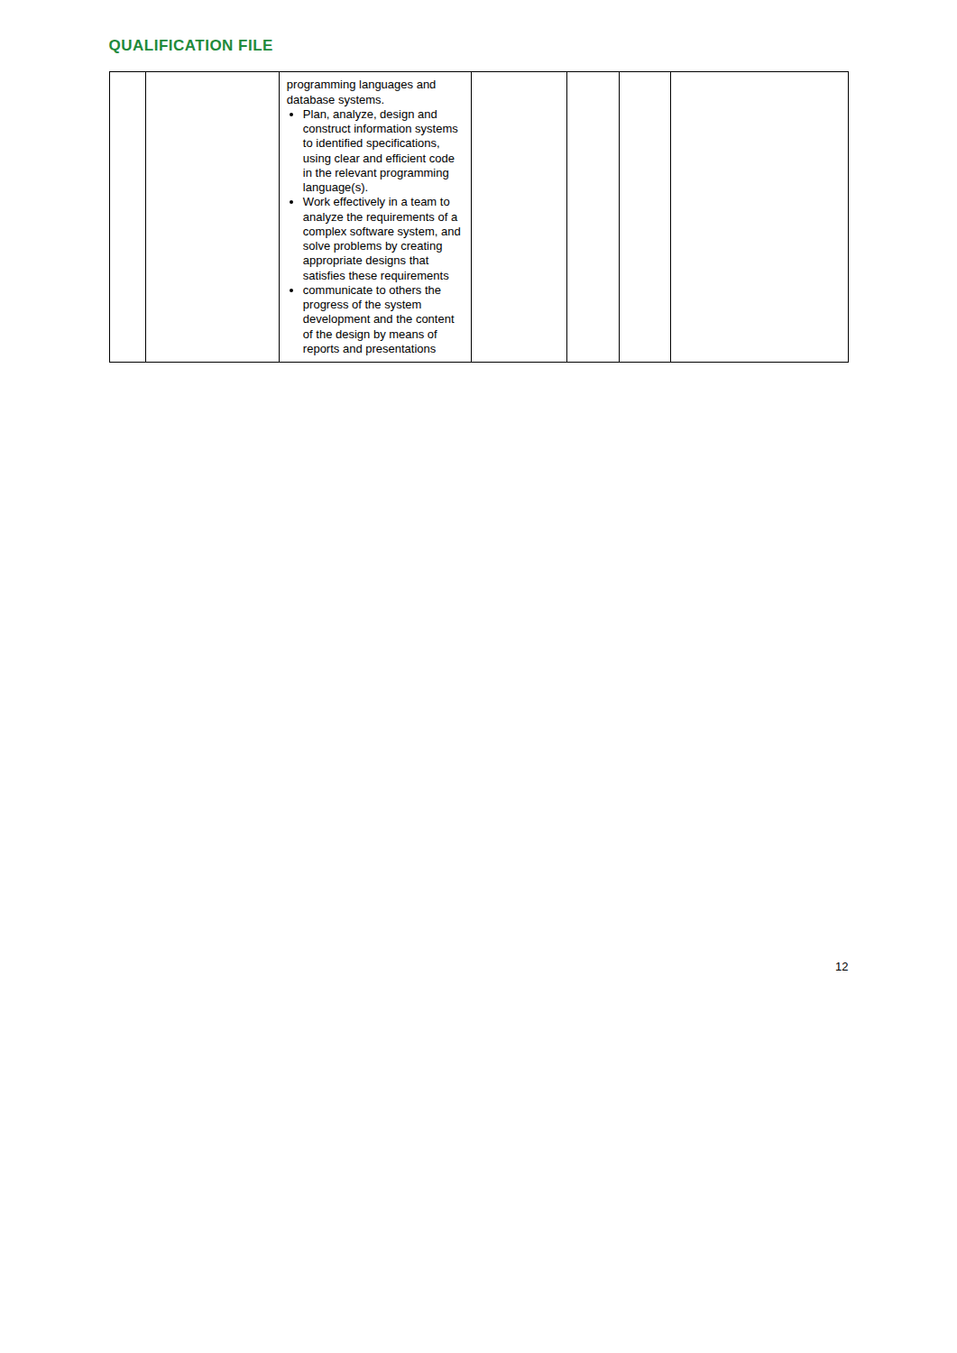QUALIFICATION FILE
| | | programming languages and database systems. Plan, analyze, design and construct information systems to identified specifications, using clear and efficient code in the relevant programming language(s). Work effectively in a team to analyze the requirements of a complex software system, and solve problems by creating appropriate designs that satisfies these requirements communicate to others the progress of the system development and the content of the design by means of reports and presentations | | | | |
12